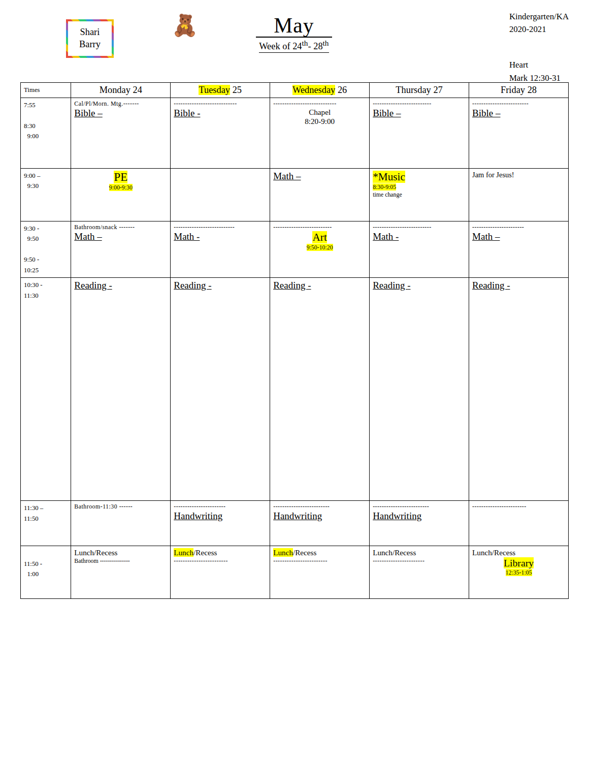Kindergarten/KA
2020-2021
Heart
Mark 12:30-31
Shari
Barry
🧸
May
Week of 24th- 28th
| Times | Monday 24 | Tuesday 25 | Wednesday 26 | Thursday 27 | Friday 28 |
| --- | --- | --- | --- | --- | --- |
| 7:55 8:30 9:00 | Cal/Pl/Morn. Mtg.------- Bible – | ---------------------------- Bible - | ---------------------------- Chapel 8:20-9:00 | -------------------------- Bible – | ------------------------- Bible – |
| 9:00 – 9:30 | PE 9:00-9:30 | | Math – | *Music 8:30-9:05 time change | Jam for Jesus! |
| 9:30 - 9:50 9:50 - 10:25 | Bathroom/snack ------- Math – | --------------------------- Math - | -------------------------- Art 9:50-10:20 | -------------------------- Math - | ----------------------- Math – |
| 10:30 - 11:30 | Reading - | Reading - | Reading - | Reading - | Reading - |
| 11:30 – 11:50 | Bathroom-11:30 ------ | ----------------------- Handwriting | ------------------------- Handwriting | ------------------------- Handwriting | ------------------------ |
| 11:50 - 1:00 | Lunch/Recess Bathroom --------------- | Lunch /Recess ------------------------ | Lunch /Recess ------------------------ | Lunch/Recess ----------------------- | Lunch/Recess Library 12:35-1:05 |